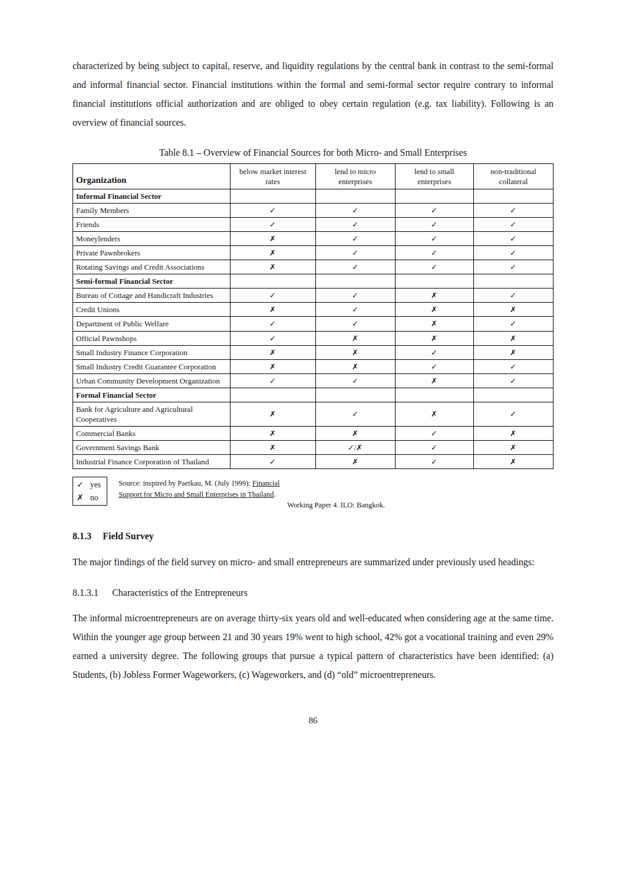characterized by being subject to capital, reserve, and liquidity regulations by the central bank in contrast to the semi-formal and informal financial sector. Financial institutions within the formal and semi-formal sector require contrary to informal financial institutions official authorization and are obliged to obey certain regulation (e.g. tax liability). Following is an overview of financial sources.
Table 8.1 – Overview of Financial Sources for both Micro- and Small Enterprises
| Organization | below market interest rates | lend to micro enterprises | lend to small enterprises | non-traditional collateral |
| --- | --- | --- | --- | --- |
| Informal Financial Sector | | | | |
| Family Members | ✓ | ✓ | ✓ | ✓ |
| Friends | ✓ | ✓ | ✓ | ✓ |
| Moneylenders | ✗ | ✓ | ✓ | ✓ |
| Private Pawnbrokers | ✗ | ✓ | ✓ | ✓ |
| Rotating Savings and Credit Associations | ✗ | ✓ | ✓ | ✓ |
| Semi-formal Financial Sector | | | | |
| Bureau of Cottage and Handicraft Industries | ✓ | ✓ | ✗ | ✓ |
| Credit Unions | ✗ | ✓ | ✗ | ✗ |
| Department of Public Welfare | ✓ | ✓ | ✗ | ✓ |
| Official Pawnshops | ✓ | ✗ | ✗ | ✗ |
| Small Industry Finance Corporation | ✗ | ✗ | ✓ | ✗ |
| Small Industry Credit Guarantee Corporation | ✗ | ✗ | ✓ | ✓ |
| Urban Community Development Organization | ✓ | ✓ | ✗ | ✓ |
| Formal Financial Sector | | | | |
| Bank for Agriculture and Agricultural Cooperatives | ✗ | ✓ | ✗ | ✓ |
| Commercial Banks | ✗ | ✗ | ✓ | ✗ |
| Government Savings Bank | ✗ | ✓/✗ | ✓ | ✗ |
| Industrial Finance Corporation of Thailand | ✓ | ✗ | ✓ | ✗ |
✓yes
✗no
Source: inspired by Paetkau, M. (July 1999): Financial Support for Micro and Small Enterprises in Thailand. Working Paper 4. ILO: Bangkok.
8.1.3 Field Survey
The major findings of the field survey on micro- and small entrepreneurs are summarized under previously used headings:
8.1.3.1 Characteristics of the Entrepreneurs
The informal microentrepreneurs are on average thirty-six years old and well-educated when considering age at the same time. Within the younger age group between 21 and 30 years 19% went to high school, 42% got a vocational training and even 29% earned a university degree. The following groups that pursue a typical pattern of characteristics have been identified: (a) Students, (b) Jobless Former Wageworkers, (c) Wageworkers, and (d) “old” microentrepreneurs.
86